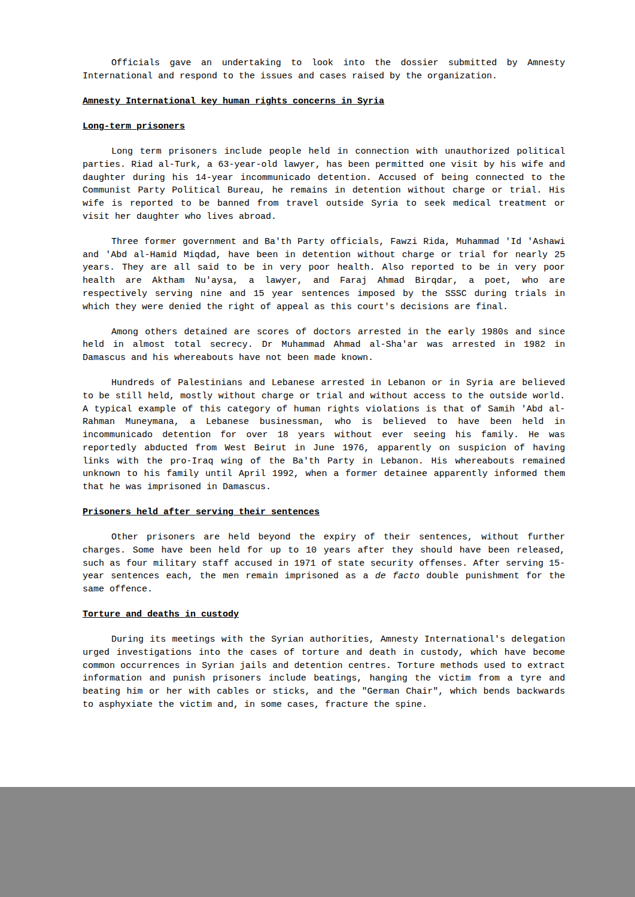Officials gave an undertaking to look into the dossier submitted by Amnesty International and respond to the issues and cases raised by the organization.
Amnesty International key human rights concerns in Syria
Long-term prisoners
Long term prisoners include people held in connection with unauthorized political parties. Riad al-Turk, a 63-year-old lawyer, has been permitted one visit by his wife and daughter during his 14-year incommunicado detention. Accused of being connected to the Communist Party Political Bureau, he remains in detention without charge or trial. His wife is reported to be banned from travel outside Syria to seek medical treatment or visit her daughter who lives abroad.
Three former government and Ba'th Party officials, Fawzi Rida, Muhammad 'Id 'Ashawi and 'Abd al-Hamid Miqdad, have been in detention without charge or trial for nearly 25 years. They are all said to be in very poor health. Also reported to be in very poor health are Aktham Nu'aysa, a lawyer, and Faraj Ahmad Birqdar, a poet, who are respectively serving nine and 15 year sentences imposed by the SSSC during trials in which they were denied the right of appeal as this court's decisions are final.
Among others detained are scores of doctors arrested in the early 1980s and since held in almost total secrecy. Dr Muhammad Ahmad al-Sha'ar was arrested in 1982 in Damascus and his whereabouts have not been made known.
Hundreds of Palestinians and Lebanese arrested in Lebanon or in Syria are believed to be still held, mostly without charge or trial and without access to the outside world. A typical example of this category of human rights violations is that of Samih 'Abd al-Rahman Muneymana, a Lebanese businessman, who is believed to have been held in incommunicado detention for over 18 years without ever seeing his family. He was reportedly abducted from West Beirut in June 1976, apparently on suspicion of having links with the pro-Iraq wing of the Ba'th Party in Lebanon. His whereabouts remained unknown to his family until April 1992, when a former detainee apparently informed them that he was imprisoned in Damascus.
Prisoners held after serving their sentences
Other prisoners are held beyond the expiry of their sentences, without further charges. Some have been held for up to 10 years after they should have been released, such as four military staff accused in 1971 of state security offenses. After serving 15-year sentences each, the men remain imprisoned as a de facto double punishment for the same offence.
Torture and deaths in custody
During its meetings with the Syrian authorities, Amnesty International's delegation urged investigations into the cases of torture and death in custody, which have become common occurrences in Syrian jails and detention centres. Torture methods used to extract information and punish prisoners include beatings, hanging the victim from a tyre and beating him or her with cables or sticks, and the "German Chair", which bends backwards to asphyxiate the victim and, in some cases, fracture the spine.